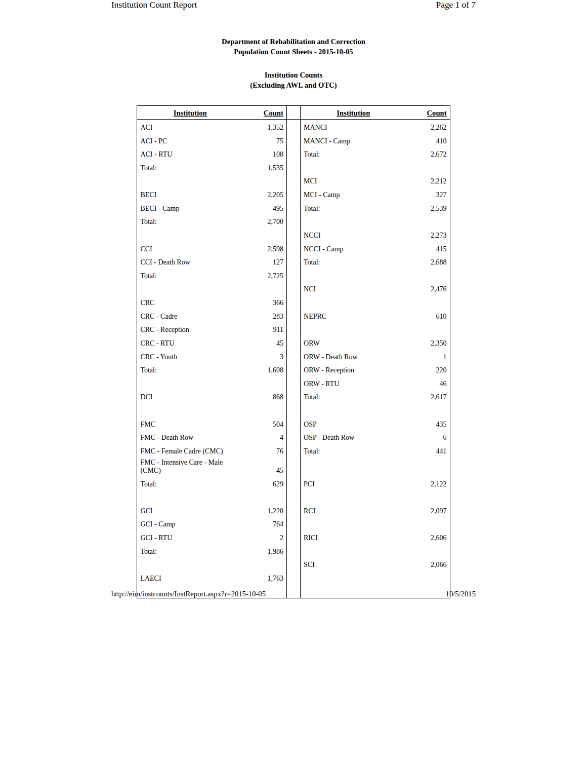Institution Count Report
Page 1 of 7
Department of Rehabilitation and Correction
Population Count Sheets - 2015-10-05
Institution Counts
(Excluding AWL and OTC)
| Institution | Count | | Institution | Count |
| ACI | 1,352 | | MANCI | 2,262 |
| ACI - PC | 75 | | MANCI - Camp | 410 |
| ACI - RTU | 108 | | Total: | 2,672 |
| Total: | 1,535 | | | |
| | | | MCI | 2,212 |
| BECI | 2,205 | | MCI - Camp | 327 |
| BECI - Camp | 495 | | Total: | 2,539 |
| Total: | 2,700 | | | |
| | | | NCCI | 2,273 |
| CCI | 2,598 | | NCCI - Camp | 415 |
| CCI - Death Row | 127 | | Total: | 2,688 |
| Total: | 2,725 | | | |
| | | | NCI | 2,476 |
| CRC | 366 | | | |
| CRC - Cadre | 283 | | NEPRC | 610 |
| CRC - Reception | 911 | | | |
| CRC - RTU | 45 | | ORW | 2,350 |
| CRC - Youth | 3 | | ORW - Death Row | 1 |
| Total: | 1,608 | | ORW - Reception | 220 |
| | | | ORW - RTU | 46 |
| DCI | 868 | | Total: | 2,617 |
| FMC | 504 | | OSP | 435 |
| FMC - Death Row | 4 | | OSP - Death Row | 6 |
| FMC - Female Cadre (CMC) | 76 | | Total: | 441 |
| FMC - Intensive Care - Male (CMC) | 45 | | | |
| Total: | 629 | | PCI | 2,122 |
| GCI | 1,220 | | RCI | 2,097 |
| GCI - Camp | 764 | | | |
| GCI - RTU | 2 | | RICI | 2,606 |
| Total: | 1,986 | | | |
| | | | SCI | 2,066 |
| LAECI | 1,763 | | | |
http://eim/instcounts/InstReport.aspx?r=2015-10-05
10/5/2015